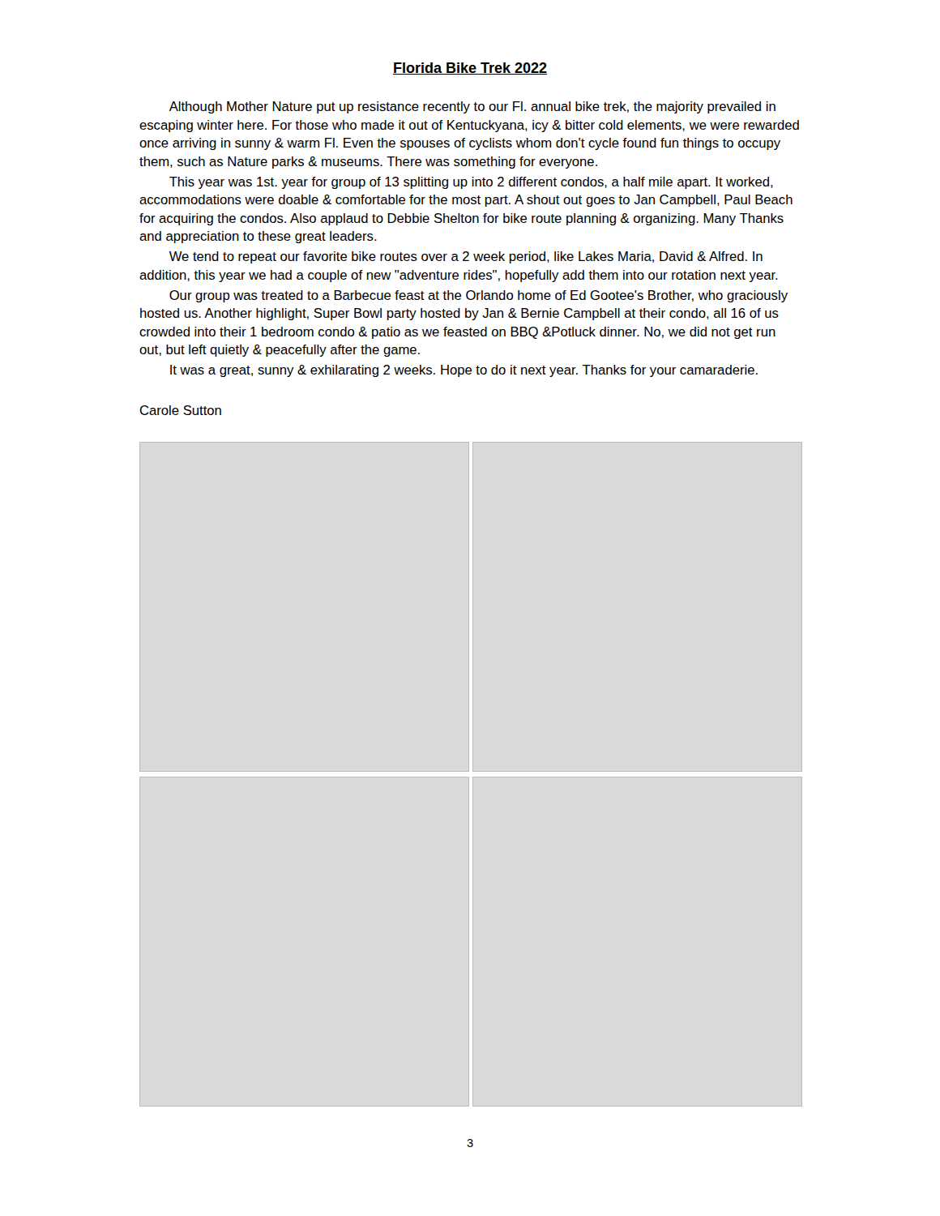Florida Bike Trek 2022
Although Mother Nature put up resistance recently to our Fl. annual bike trek, the majority prevailed in escaping winter here. For those who made it out of Kentuckyana, icy & bitter cold elements, we were rewarded once arriving in sunny & warm Fl. Even the spouses of cyclists whom don't cycle found fun things to occupy them, such as Nature parks & museums. There was something for everyone.
This year was 1st. year for group of 13 splitting up into 2 different condos, a half mile apart. It worked, accommodations were doable & comfortable for the most part. A shout out goes to Jan Campbell, Paul Beach for acquiring the condos. Also applaud to Debbie Shelton for bike route planning & organizing. Many Thanks and appreciation to these great leaders.
We tend to repeat our favorite bike routes over a 2 week period, like Lakes Maria, David & Alfred. In addition, this year we had a couple of new "adventure rides", hopefully add them into our rotation next year.
Our group was treated to a Barbecue feast at the Orlando home of Ed Gootee's Brother, who graciously hosted us. Another highlight, Super Bowl party hosted by Jan & Bernie Campbell at their condo, all 16 of us crowded into their 1 bedroom condo & patio as we feasted on BBQ &Potluck dinner. No, we did not get run out, but left quietly & peacefully after the game.
It was a great, sunny & exhilarating 2 weeks. Hope to do it next year. Thanks for your camaraderie.
Carole Sutton
3